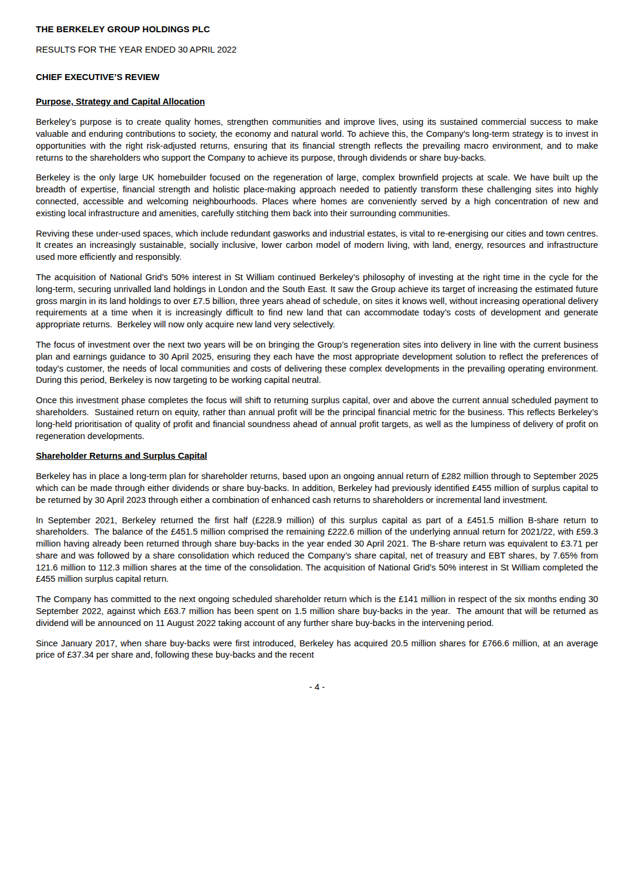THE BERKELEY GROUP HOLDINGS PLC
RESULTS FOR THE YEAR ENDED 30 APRIL 2022
CHIEF EXECUTIVE’S REVIEW
Purpose, Strategy and Capital Allocation
Berkeley’s purpose is to create quality homes, strengthen communities and improve lives, using its sustained commercial success to make valuable and enduring contributions to society, the economy and natural world. To achieve this, the Company's long-term strategy is to invest in opportunities with the right risk-adjusted returns, ensuring that its financial strength reflects the prevailing macro environment, and to make returns to the shareholders who support the Company to achieve its purpose, through dividends or share buy-backs.
Berkeley is the only large UK homebuilder focused on the regeneration of large, complex brownfield projects at scale. We have built up the breadth of expertise, financial strength and holistic place-making approach needed to patiently transform these challenging sites into highly connected, accessible and welcoming neighbourhoods. Places where homes are conveniently served by a high concentration of new and existing local infrastructure and amenities, carefully stitching them back into their surrounding communities.
Reviving these under-used spaces, which include redundant gasworks and industrial estates, is vital to re-energising our cities and town centres. It creates an increasingly sustainable, socially inclusive, lower carbon model of modern living, with land, energy, resources and infrastructure used more efficiently and responsibly.
The acquisition of National Grid’s 50% interest in St William continued Berkeley’s philosophy of investing at the right time in the cycle for the long-term, securing unrivalled land holdings in London and the South East. It saw the Group achieve its target of increasing the estimated future gross margin in its land holdings to over £7.5 billion, three years ahead of schedule, on sites it knows well, without increasing operational delivery requirements at a time when it is increasingly difficult to find new land that can accommodate today’s costs of development and generate appropriate returns. Berkeley will now only acquire new land very selectively.
The focus of investment over the next two years will be on bringing the Group’s regeneration sites into delivery in line with the current business plan and earnings guidance to 30 April 2025, ensuring they each have the most appropriate development solution to reflect the preferences of today’s customer, the needs of local communities and costs of delivering these complex developments in the prevailing operating environment. During this period, Berkeley is now targeting to be working capital neutral.
Once this investment phase completes the focus will shift to returning surplus capital, over and above the current annual scheduled payment to shareholders. Sustained return on equity, rather than annual profit will be the principal financial metric for the business. This reflects Berkeley’s long-held prioritisation of quality of profit and financial soundness ahead of annual profit targets, as well as the lumpiness of delivery of profit on regeneration developments.
Shareholder Returns and Surplus Capital
Berkeley has in place a long-term plan for shareholder returns, based upon an ongoing annual return of £282 million through to September 2025 which can be made through either dividends or share buy-backs. In addition, Berkeley had previously identified £455 million of surplus capital to be returned by 30 April 2023 through either a combination of enhanced cash returns to shareholders or incremental land investment.
In September 2021, Berkeley returned the first half (£228.9 million) of this surplus capital as part of a £451.5 million B-share return to shareholders. The balance of the £451.5 million comprised the remaining £222.6 million of the underlying annual return for 2021/22, with £59.3 million having already been returned through share buy-backs in the year ended 30 April 2021. The B-share return was equivalent to £3.71 per share and was followed by a share consolidation which reduced the Company’s share capital, net of treasury and EBT shares, by 7.65% from 121.6 million to 112.3 million shares at the time of the consolidation. The acquisition of National Grid’s 50% interest in St William completed the £455 million surplus capital return.
The Company has committed to the next ongoing scheduled shareholder return which is the £141 million in respect of the six months ending 30 September 2022, against which £63.7 million has been spent on 1.5 million share buy-backs in the year. The amount that will be returned as dividend will be announced on 11 August 2022 taking account of any further share buy-backs in the intervening period.
Since January 2017, when share buy-backs were first introduced, Berkeley has acquired 20.5 million shares for £766.6 million, at an average price of £37.34 per share and, following these buy-backs and the recent
- 4 -